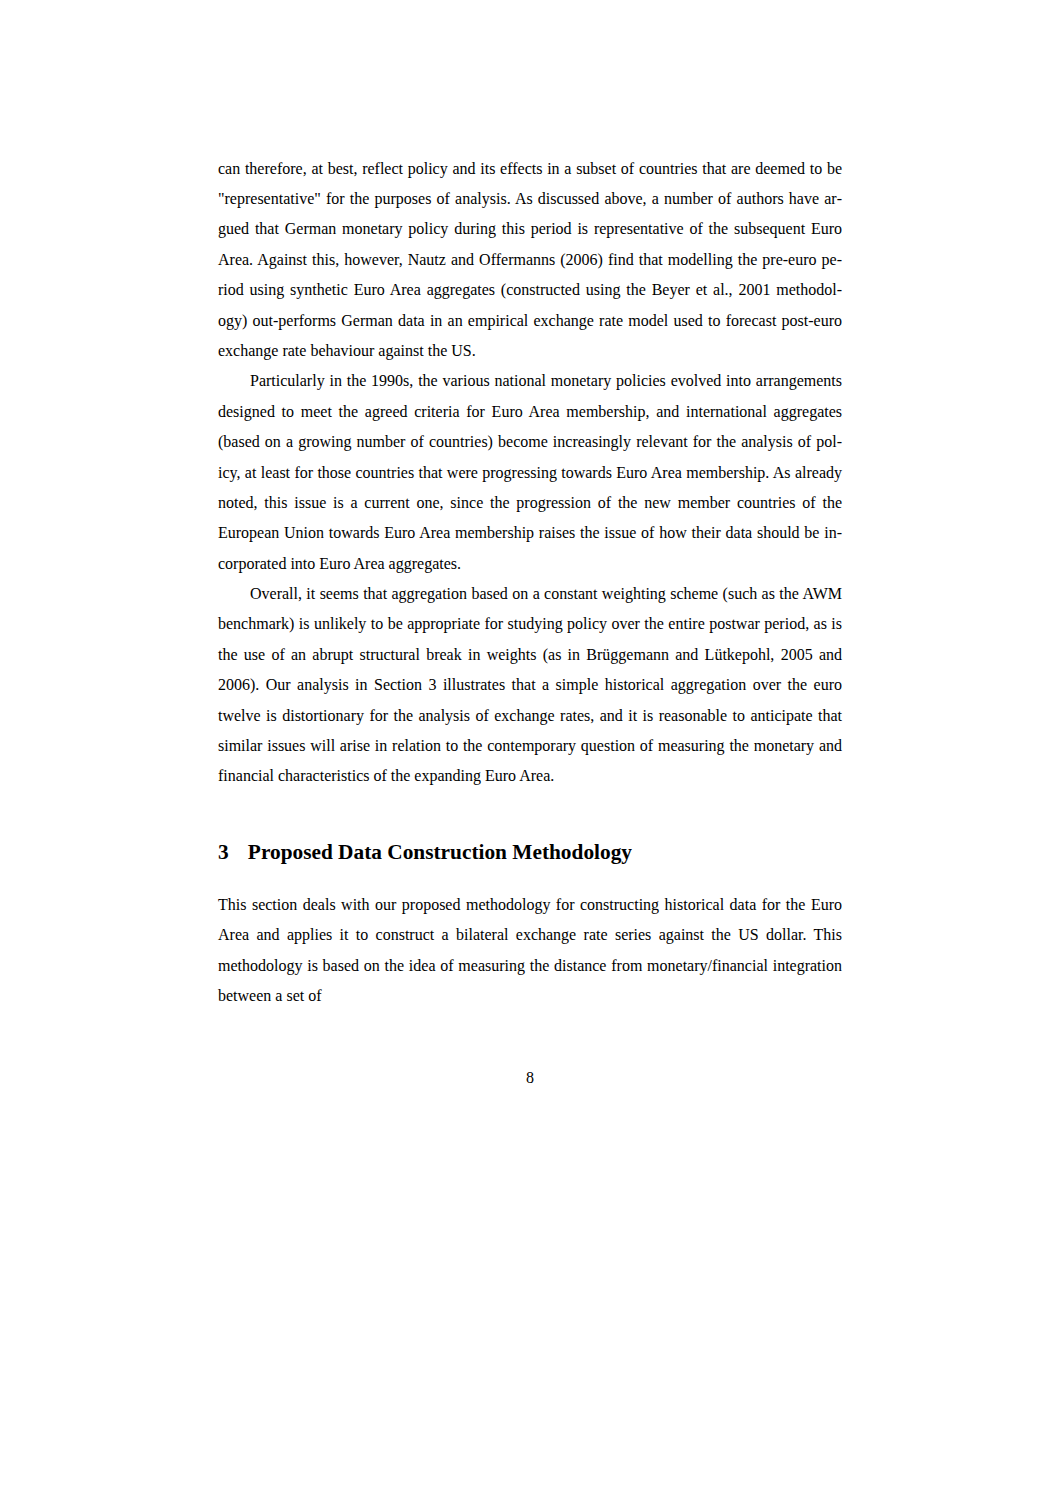can therefore, at best, reflect policy and its effects in a subset of countries that are deemed to be "representative" for the purposes of analysis. As discussed above, a number of authors have argued that German monetary policy during this period is representative of the subsequent Euro Area. Against this, however, Nautz and Offermanns (2006) find that modelling the pre-euro period using synthetic Euro Area aggregates (constructed using the Beyer et al., 2001 methodology) out-performs German data in an empirical exchange rate model used to forecast post-euro exchange rate behaviour against the US.
Particularly in the 1990s, the various national monetary policies evolved into arrangements designed to meet the agreed criteria for Euro Area membership, and international aggregates (based on a growing number of countries) become increasingly relevant for the analysis of policy, at least for those countries that were progressing towards Euro Area membership. As already noted, this issue is a current one, since the progression of the new member countries of the European Union towards Euro Area membership raises the issue of how their data should be incorporated into Euro Area aggregates.
Overall, it seems that aggregation based on a constant weighting scheme (such as the AWM benchmark) is unlikely to be appropriate for studying policy over the entire postwar period, as is the use of an abrupt structural break in weights (as in Brüggemann and Lütkepohl, 2005 and 2006). Our analysis in Section 3 illustrates that a simple historical aggregation over the euro twelve is distortionary for the analysis of exchange rates, and it is reasonable to anticipate that similar issues will arise in relation to the contemporary question of measuring the monetary and financial characteristics of the expanding Euro Area.
3 Proposed Data Construction Methodology
This section deals with our proposed methodology for constructing historical data for the Euro Area and applies it to construct a bilateral exchange rate series against the US dollar. This methodology is based on the idea of measuring the distance from monetary/financial integration between a set of
8